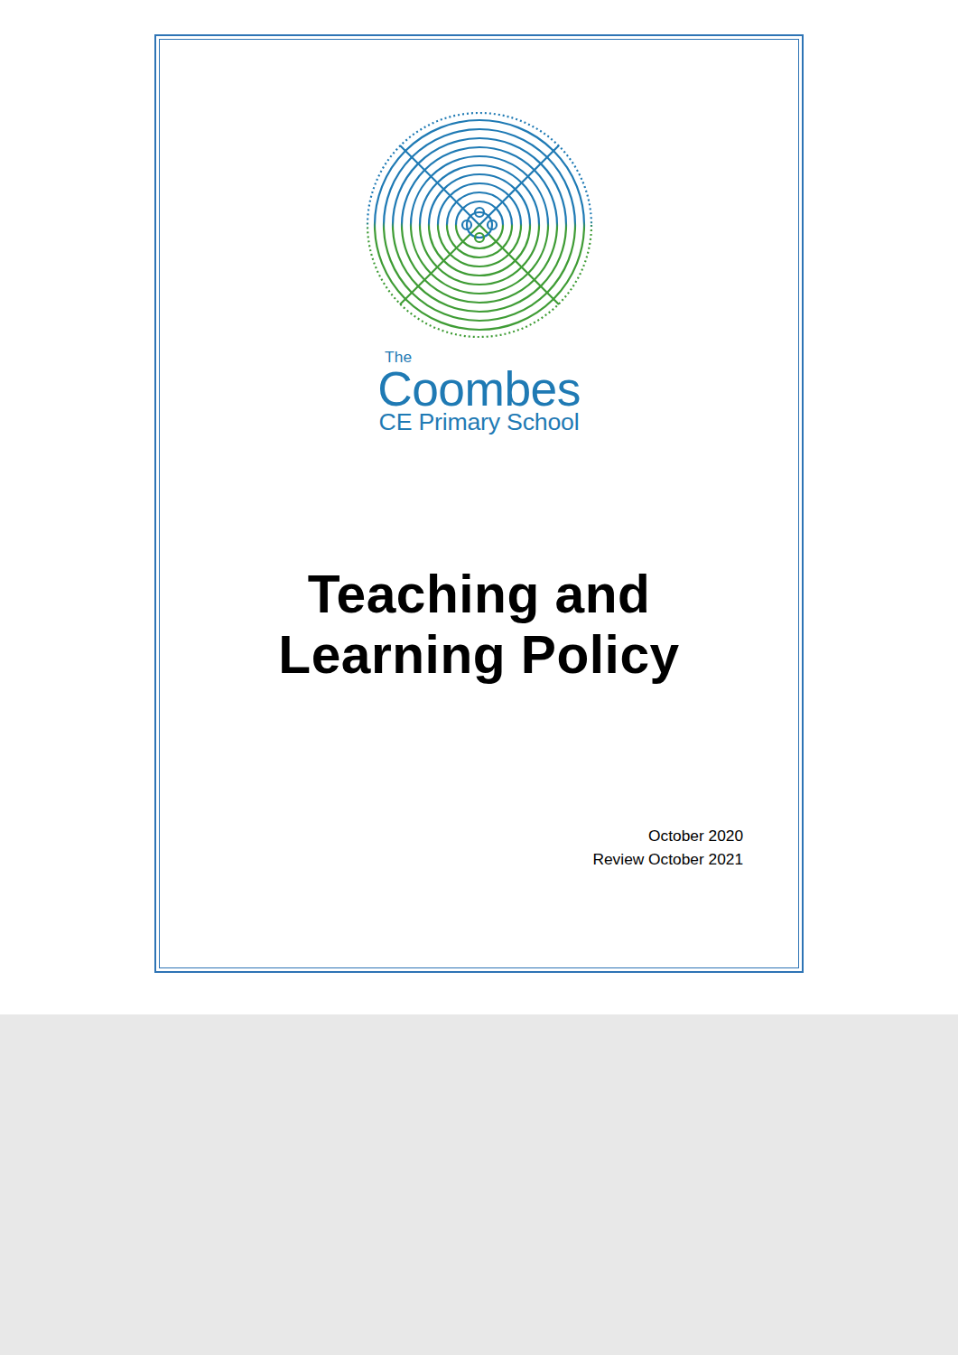The Coombes CE Primary School
Teaching and
Learning Policy
October 2020
Review October 2021